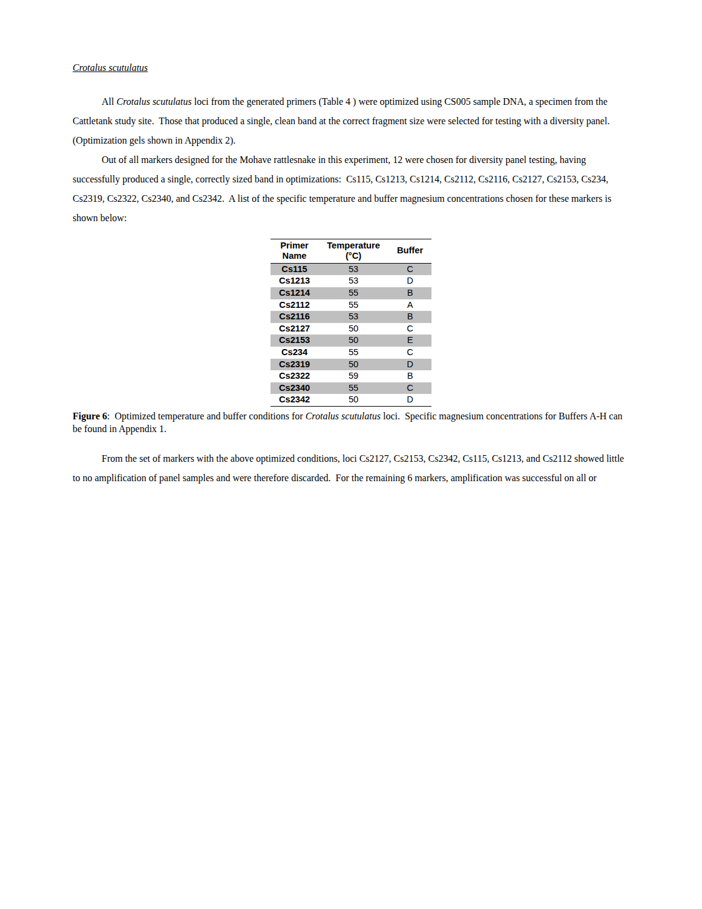Crotalus scutulatus
All Crotalus scutulatus loci from the generated primers (Table 4 ) were optimized using CS005 sample DNA, a specimen from the Cattletank study site. Those that produced a single, clean band at the correct fragment size were selected for testing with a diversity panel. (Optimization gels shown in Appendix 2).
Out of all markers designed for the Mohave rattlesnake in this experiment, 12 were chosen for diversity panel testing, having successfully produced a single, correctly sized band in optimizations: Cs115, Cs1213, Cs1214, Cs2112, Cs2116, Cs2127, Cs2153, Cs234, Cs2319, Cs2322, Cs2340, and Cs2342. A list of the specific temperature and buffer magnesium concentrations chosen for these markers is shown below:
| Primer Name | Temperature (°C) | Buffer |
| --- | --- | --- |
| Cs115 | 53 | C |
| Cs1213 | 53 | D |
| Cs1214 | 55 | B |
| Cs2112 | 55 | A |
| Cs2116 | 53 | B |
| Cs2127 | 50 | C |
| Cs2153 | 50 | E |
| Cs234 | 55 | C |
| Cs2319 | 50 | D |
| Cs2322 | 59 | B |
| Cs2340 | 55 | C |
| Cs2342 | 50 | D |
Figure 6: Optimized temperature and buffer conditions for Crotalus scutulatus loci. Specific magnesium concentrations for Buffers A-H can be found in Appendix 1.
From the set of markers with the above optimized conditions, loci Cs2127, Cs2153, Cs2342, Cs115, Cs1213, and Cs2112 showed little to no amplification of panel samples and were therefore discarded. For the remaining 6 markers, amplification was successful on all or